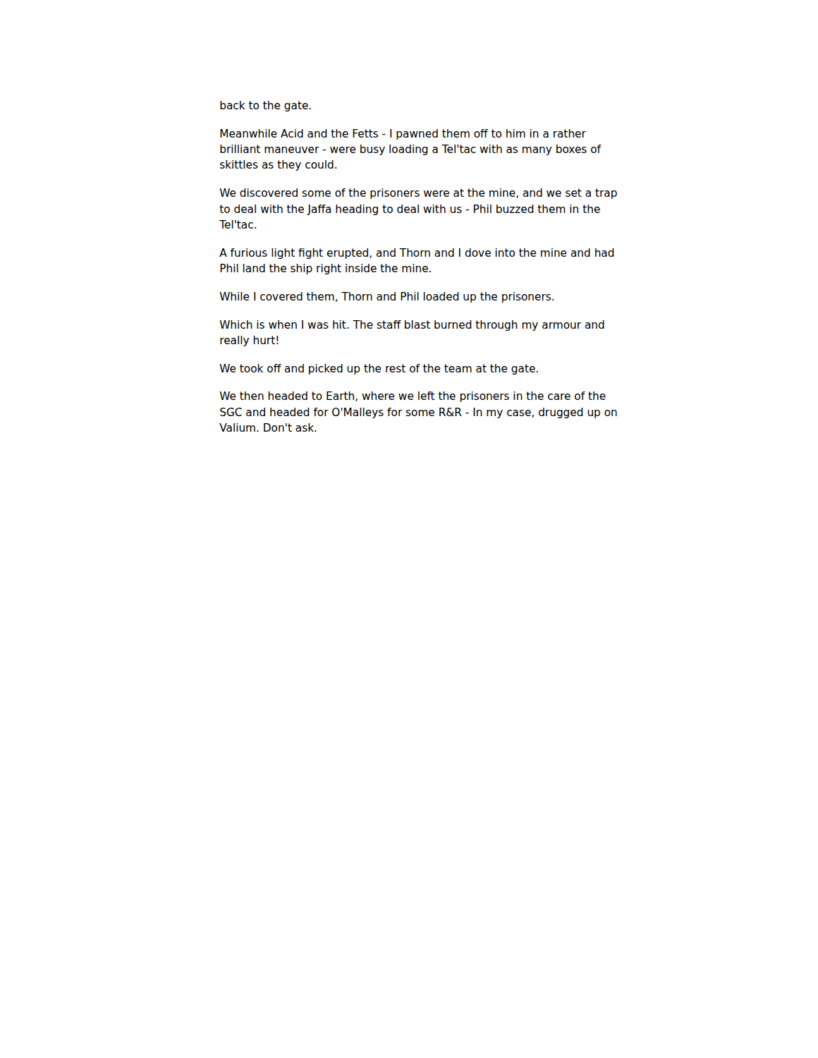back to the gate.
Meanwhile Acid and the Fetts - I pawned them off to him in a rather brilliant maneuver - were busy loading a Tel'tac with as many boxes of skittles as they could.
We discovered some of the prisoners were at the mine, and we set a trap to deal with the Jaffa heading to deal with us - Phil buzzed them in the Tel'tac.
A furious light fight erupted, and Thorn and I dove into the mine and had Phil land the ship right inside the mine.
While I covered them, Thorn and Phil loaded up the prisoners.
Which is when I was hit. The staff blast burned through my armour and really hurt!
We took off and picked up the rest of the team at the gate.
We then headed to Earth, where we left the prisoners in the care of the SGC and headed for O'Malleys for some R&R - In my case, drugged up on Valium. Don't ask.